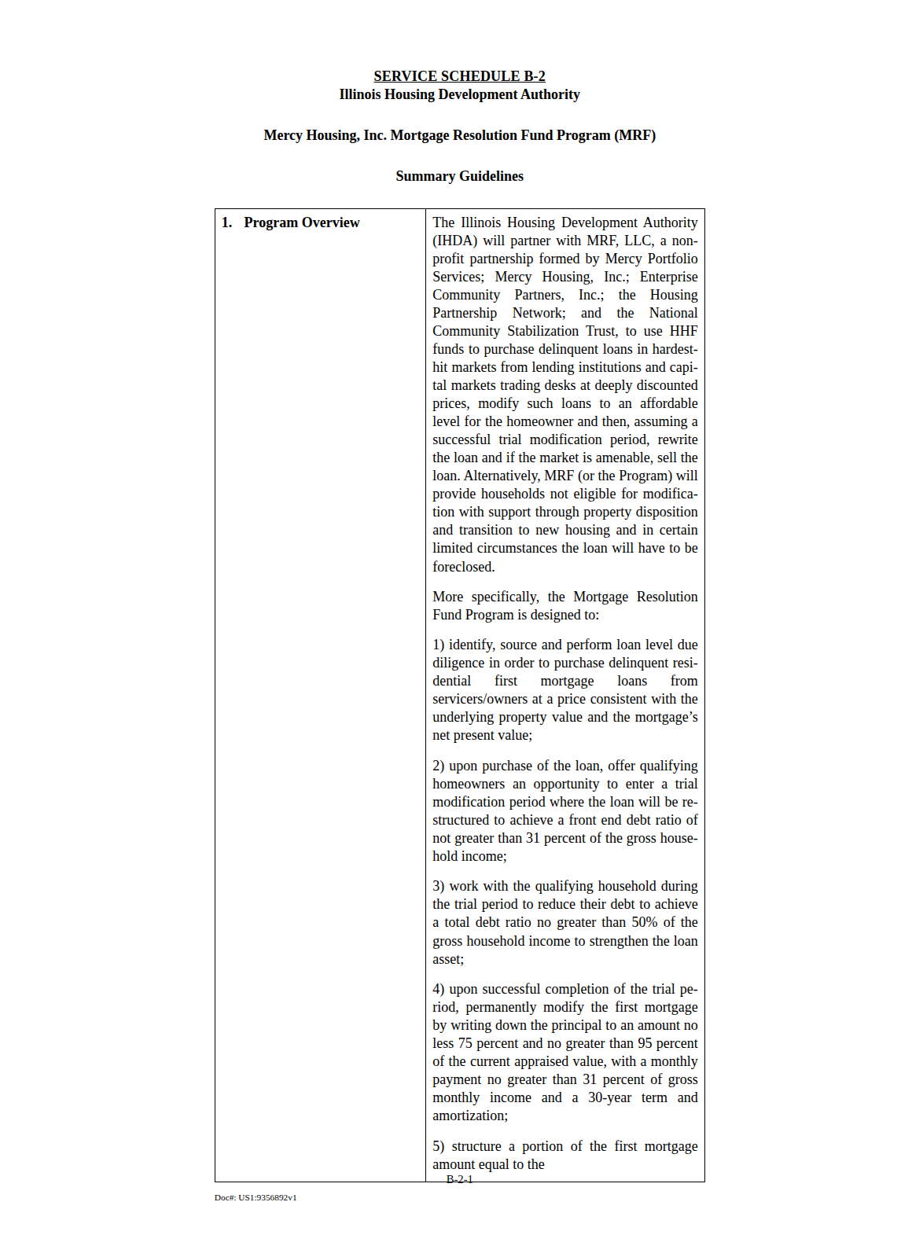SERVICE SCHEDULE B-2
Illinois Housing Development Authority
Mercy Housing, Inc. Mortgage Resolution Fund Program (MRF)
Summary Guidelines
| 1. Program Overview | The Illinois Housing Development Authority (IHDA) will partner with MRF, LLC, a non-profit partnership formed by Mercy Portfolio Services; Mercy Housing, Inc.; Enterprise Community Partners, Inc.; the Housing Partnership Network; and the National Community Stabilization Trust, to use HHF funds to purchase delinquent loans in hardest-hit markets from lending institutions and capital markets trading desks at deeply discounted prices, modify such loans to an affordable level for the homeowner and then, assuming a successful trial modification period, rewrite the loan and if the market is amenable, sell the loan. Alternatively, MRF (or the Program) will provide households not eligible for modification with support through property disposition and transition to new housing and in certain limited circumstances the loan will have to be foreclosed. More specifically, the Mortgage Resolution Fund Program is designed to: 1) identify, source and perform loan level due diligence in order to purchase delinquent residential first mortgage loans from servicers/owners at a price consistent with the underlying property value and the mortgage’s net present value; 2) upon purchase of the loan, offer qualifying homeowners an opportunity to enter a trial modification period where the loan will be restructured to achieve a front end debt ratio of not greater than 31 percent of the gross household income; 3) work with the qualifying household during the trial period to reduce their debt to achieve a total debt ratio no greater than 50% of the gross household income to strengthen the loan asset; 4) upon successful completion of the trial period, permanently modify the first mortgage by writing down the principal to an amount no less 75 percent and no greater than 95 percent of the current appraised value, with a monthly payment no greater than 31 percent of gross monthly income and a 30-year term and amortization; 5) structure a portion of the first mortgage amount equal to the |
B-2-1
Doc#: US1:9356892v1